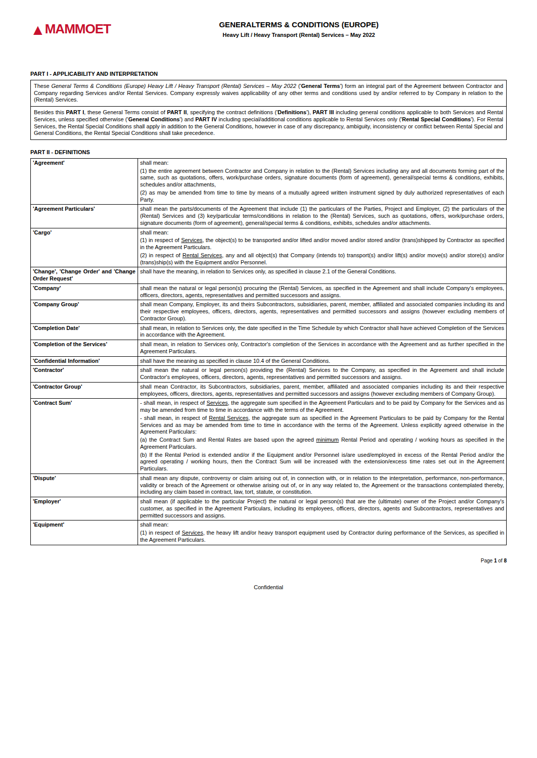▲MAMMOET
GENERALTERMS & CONDITIONS (EUROPE)
Heavy Lift / Heavy Transport (Rental) Services – May 2022
PART I - APPLICABILITY AND INTERPRETATION
These General Terms & Conditions (Europe) Heavy Lift / Heavy Transport (Rental) Services – May 2022 ('General Terms') form an integral part of the Agreement between Contractor and Company regarding Services and/or Rental Services. Company expressly waives applicability of any other terms and conditions used by and/or referred to by Company in relation to the (Rental) Services.
Besides this PART I, these General Terms consist of PART II, specifying the contract definitions ('Definitions'), PART III including general conditions applicable to both Services and Rental Services, unless specified otherwise ('General Conditions') and PART IV including special/additional conditions applicable to Rental Services only ('Rental Special Conditions'). For Rental Services, the Rental Special Conditions shall apply in addition to the General Conditions, however in case of any discrepancy, ambiguity, inconsistency or conflict between Rental Special and General Conditions, the Rental Special Conditions shall take precedence.
PART II - DEFINITIONS
| 'Agreement' | shall mean: (1) the entire agreement between Contractor and Company in relation to the (Rental) Services including any and all documents forming part of the same, such as quotations, offers, work/purchase orders, signature documents (form of agreement), general/special terms & conditions, exhibits, schedules and/or attachments, (2) as may be amended from time to time by means of a mutually agreed written instrument signed by duly authorized representatives of each Party. |
| 'Agreement Particulars' | shall mean the parts/documents of the Agreement that include (1) the particulars of the Parties, Project and Employer, (2) the particulars of the (Rental) Services and (3) key/particular terms/conditions in relation to the (Rental) Services, such as quotations, offers, work/purchase orders, signature documents (form of agreement), general/special terms & conditions, exhibits, schedules and/or attachments. |
| 'Cargo' | shall mean: (1) in respect of Services , the object(s) to be transported and/or lifted and/or moved and/or stored and/or (trans)shipped by Contractor as specified in the Agreement Particulars. (2) in respect of Rental Services , any and all object(s) that Company (intends to) transport(s) and/or lift(s) and/or move(s) and/or store(s) and/or (trans)ship(s) with the Equipment and/or Personnel. |
| 'Change', 'Change Order' and 'Change Order Request' | shall have the meaning, in relation to Services only, as specified in clause 2.1 of the General Conditions. |
| 'Company' | shall mean the natural or legal person(s) procuring the (Rental) Services, as specified in the Agreement and shall include Company's employees, officers, directors, agents, representatives and permitted successors and assigns. |
| 'Company Group' | shall mean Company, Employer, its and theirs Subcontractors, subsidiaries, parent, member, affiliated and associated companies including its and their respective employees, officers, directors, agents, representatives and permitted successors and assigns (however excluding members of Contractor Group). |
| 'Completion Date' | shall mean, in relation to Services only, the date specified in the Time Schedule by which Contractor shall have achieved Completion of the Services in accordance with the Agreement. |
| 'Completion of the Services' | shall mean, in relation to Services only, Contractor's completion of the Services in accordance with the Agreement and as further specified in the Agreement Particulars. |
| 'Confidential Information' | shall have the meaning as specified in clause 10.4 of the General Conditions. |
| 'Contractor' | shall mean the natural or legal person(s) providing the (Rental) Services to the Company, as specified in the Agreement and shall include Contractor's employees, officers, directors, agents, representatives and permitted successors and assigns. |
| 'Contractor Group' | shall mean Contractor, its Subcontractors, subsidiaries, parent, member, affiliated and associated companies including its and their respective employees, officers, directors, agents, representatives and permitted successors and assigns (however excluding members of Company Group). |
| 'Contract Sum' | - shall mean, in respect of Services , the aggregate sum specified in the Agreement Particulars and to be paid by Company for the Services and as may be amended from time to time in accordance with the terms of the Agreement. - shall mean, in respect of Rental Services , the aggregate sum as specified in the Agreement Particulars to be paid by Company for the Rental Services and as may be amended from time to time in accordance with the terms of the Agreement. Unless explicitly agreed otherwise in the Agreement Particulars: (a) the Contract Sum and Rental Rates are based upon the agreed minimum Rental Period and operating / working hours as specified in the Agreement Particulars. (b) If the Rental Period is extended and/or if the Equipment and/or Personnel is/are used/employed in excess of the Rental Period and/or the agreed operating / working hours, then the Contract Sum will be increased with the extension/excess time rates set out in the Agreement Particulars. |
| 'Dispute' | shall mean any dispute, controversy or claim arising out of, in connection with, or in relation to the interpretation, performance, non-performance, validity or breach of the Agreement or otherwise arising out of, or in any way related to, the Agreement or the transactions contemplated thereby, including any claim based in contract, law, tort, statute, or constitution. |
| 'Employer' | shall mean (if applicable to the particular Project) the natural or legal person(s) that are the (ultimate) owner of the Project and/or Company's customer, as specified in the Agreement Particulars, including its employees, officers, directors, agents and Subcontractors, representatives and permitted successors and assigns. |
| 'Equipment' | shall mean: (1) in respect of Services , the heavy lift and/or heavy transport equipment used by Contractor during performance of the Services, as specified in the Agreement Particulars. |
Page 1 of 8
Confidential